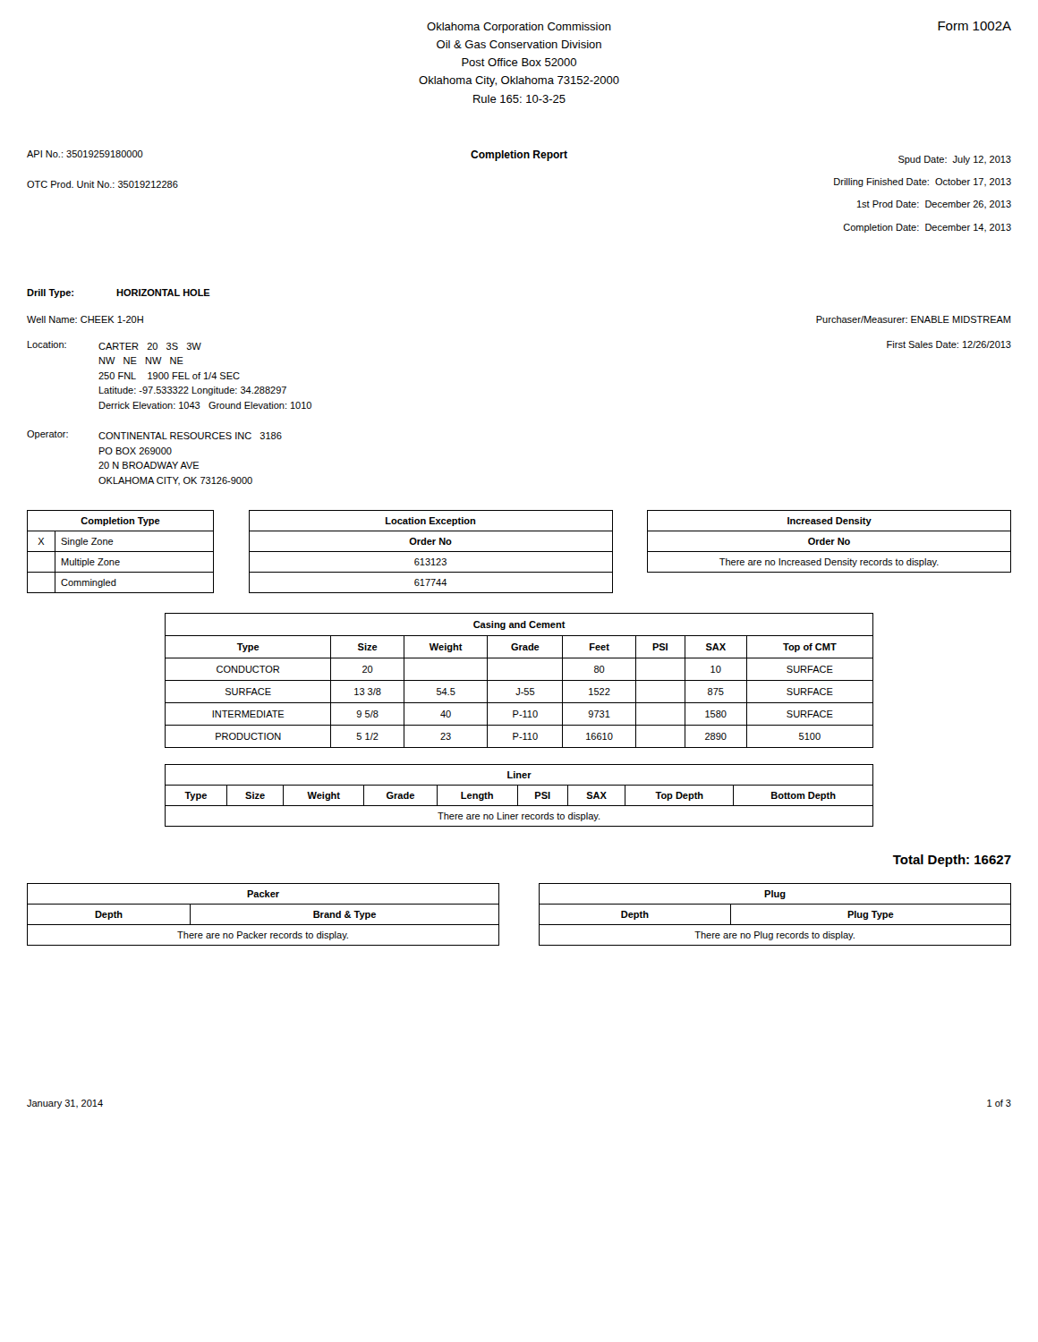Form 1002A
Oklahoma Corporation Commission
Oil & Gas Conservation Division
Post Office Box 52000
Oklahoma City, Oklahoma 73152-2000
Rule 165: 10-3-25
Completion Report
API No.: 35019259180000
OTC Prod. Unit No.: 35019212286
Spud Date: July 12, 2013
Drilling Finished Date: October 17, 2013
1st Prod Date: December 26, 2013
Completion Date: December 14, 2013
Drill Type: HORIZONTAL HOLE
Well Name: CHEEK 1-20H Purchaser/Measurer: ENABLE MIDSTREAM
Location: CARTER 20 3S 3W
NW NE NW NE
250 FNL 1900 FEL of 1/4 SEC
Latitude: -97.533322 Longitude: 34.288297
Derrick Elevation: 1043 Ground Elevation: 1010 First Sales Date: 12/26/2013
Operator: CONTINENTAL RESOURCES INC 3186
PO BOX 269000
20 N BROADWAY AVE
OKLAHOMA CITY, OK 73126-9000
| / Completion Type / / --- / / X / Single Zone / / / Multiple Zone / / / Commingled / | | / Location Exception / / --- / / Order No / / 613123 / / 617744 / | | / Increased Density / / --- / / Order No / / There are no Increased Density records to display. / |
| Casing and Cement |
| --- |
| Type | Size | Weight | Grade | Feet | PSI | SAX | Top of CMT |
| CONDUCTOR | 20 | | | 80 | | 10 | SURFACE |
| SURFACE | 13 3/8 | 54.5 | J-55 | 1522 | | 875 | SURFACE |
| INTERMEDIATE | 9 5/8 | 40 | P-110 | 9731 | | 1580 | SURFACE |
| PRODUCTION | 5 1/2 | 23 | P-110 | 16610 | | 2890 | 5100 |
| Liner |
| --- |
| Type | Size | Weight | Grade | Length | PSI | SAX | Top Depth | Bottom Depth |
| There are no Liner records to display. |
Total Depth: 16627
| / Packer / / --- / / Depth / Brand & Type / / There are no Packer records to display. / | | / Plug / / --- / / Depth / Plug Type / / There are no Plug records to display. / |
January 31, 2014 1 of 3